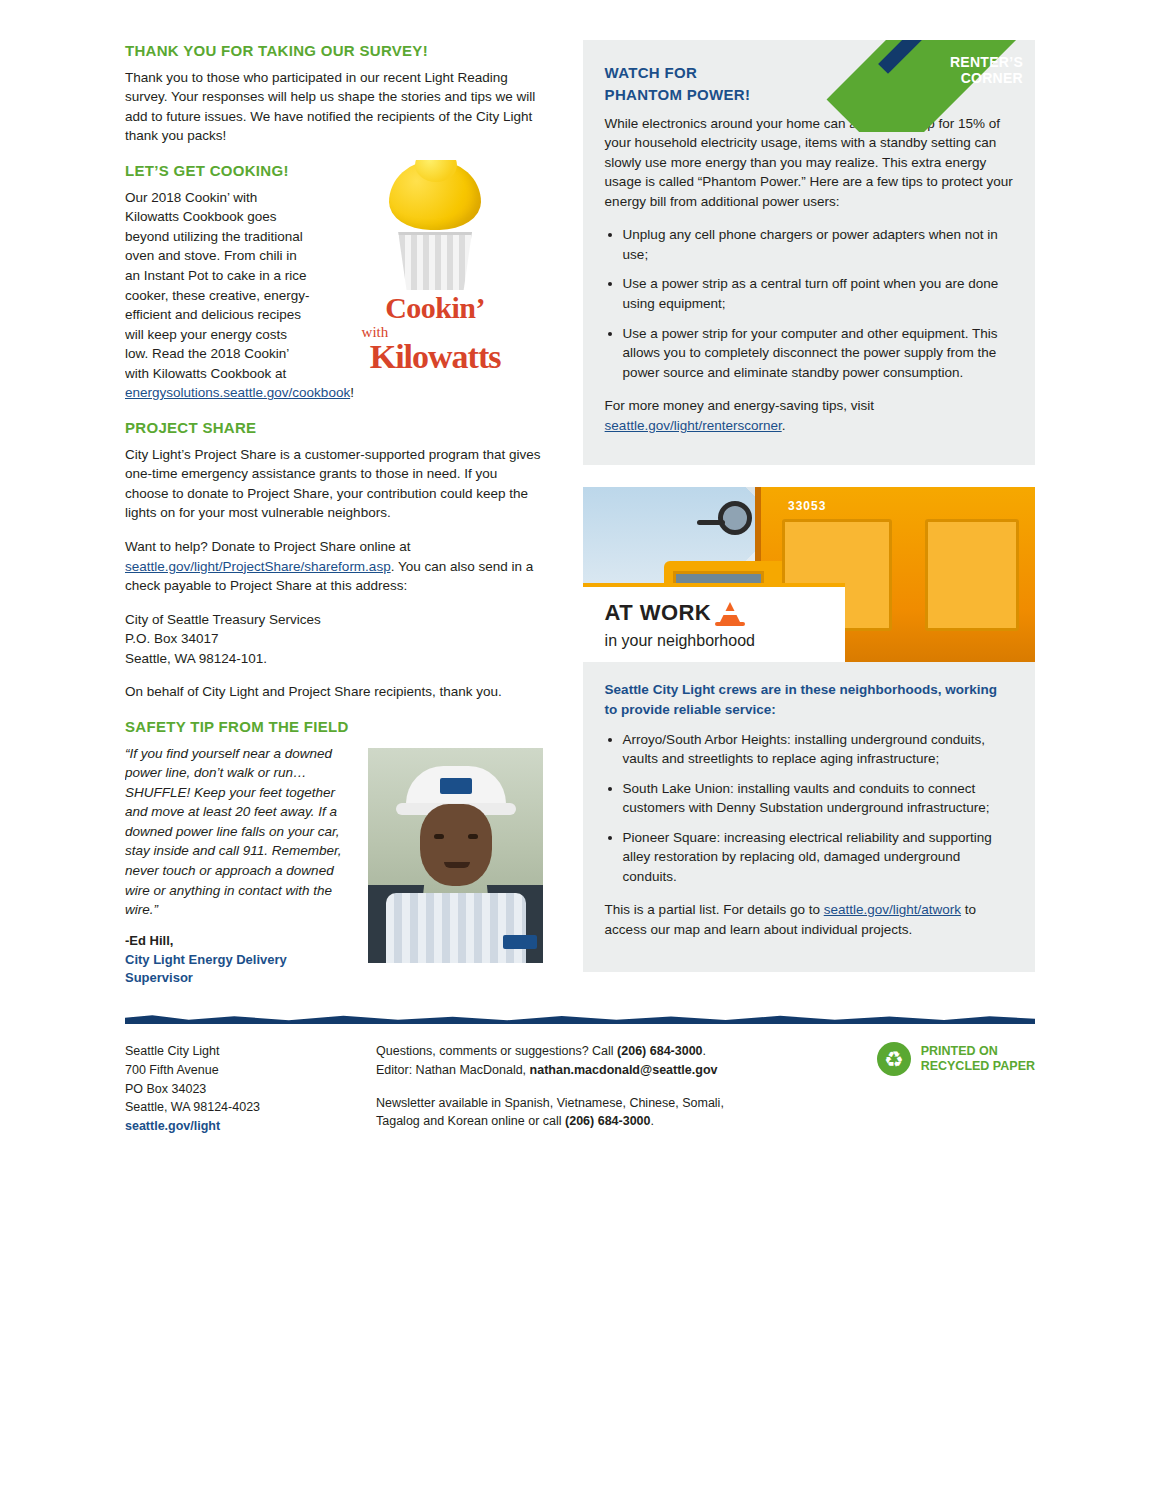Thank you for taking our survey!
Thank you to those who participated in our recent Light Reading survey. Your responses will help us shape the stories and tips we will add to future issues. We have notified the recipients of the City Light thank you packs!
Cookin’ with Kilowatts
Let’s get cooking!
Our 2018 Cookin’ with Kilowatts Cookbook goes beyond utilizing the traditional oven and stove. From chili in an Instant Pot to cake in a rice cooker, these creative, energy-efficient and delicious recipes will keep your energy costs low. Read the 2018 Cookin’ with Kilowatts Cookbook at energysolutions.seattle.gov/cookbook!
Project Share
City Light’s Project Share is a customer-supported program that gives one-time emergency assistance grants to those in need. If you choose to donate to Project Share, your contribution could keep the lights on for your most vulnerable neighbors.
Want to help? Donate to Project Share online at seattle.gov/light/ProjectShare/shareform.asp. You can also send in a check payable to Project Share at this address:
City of Seattle Treasury Services
P.O. Box 34017
Seattle, WA 98124-101.
On behalf of City Light and Project Share recipients, thank you.
Safety tip from the field
“If you find yourself near a downed power line, don’t walk or run… SHUFFLE! Keep your feet together and move at least 20 feet away. If a downed power line falls on your car, stay inside and call 911. Remember, never touch or approach a downed wire or anything in contact with the wire.”
-Ed Hill,
City Light Energy Delivery Supervisor
Renter’s
Corner
Watch for
Phantom Power!
While electronics around your home can account for up for 15% of your household electricity usage, items with a standby setting can slowly use more energy than you may realize. This extra energy usage is called “Phantom Power.” Here are a few tips to protect your energy bill from additional power users:
Unplug any cell phone chargers or power adapters when not in use;
Use a power strip as a central turn off point when you are done using equipment;
Use a power strip for your computer and other equipment. This allows you to completely disconnect the power supply from the power source and eliminate standby power consumption.
For more money and energy-saving tips, visit seattle.gov/light/renterscorner.
33053
AT WORK
in your neighborhood
Seattle City Light crews are in these neighborhoods, working to provide reliable service:
Arroyo/South Arbor Heights: installing underground conduits, vaults and streetlights to replace aging infrastructure;
South Lake Union: installing vaults and conduits to connect customers with Denny Substation underground infrastructure;
Pioneer Square: increasing electrical reliability and supporting alley restoration by replacing old, damaged underground conduits.
This is a partial list. For details go to seattle.gov/light/atwork to access our map and learn about individual projects.
Seattle City Light
700 Fifth Avenue
PO Box 34023
Seattle, WA 98124-4023
seattle.gov/light
Questions, comments or suggestions? Call (206) 684-3000.
Editor: Nathan MacDonald, nathan.macdonald@seattle.gov
Newsletter available in Spanish, Vietnamese, Chinese, Somali, Tagalog and Korean online or call (206) 684-3000.
Printed on
Recycled Paper